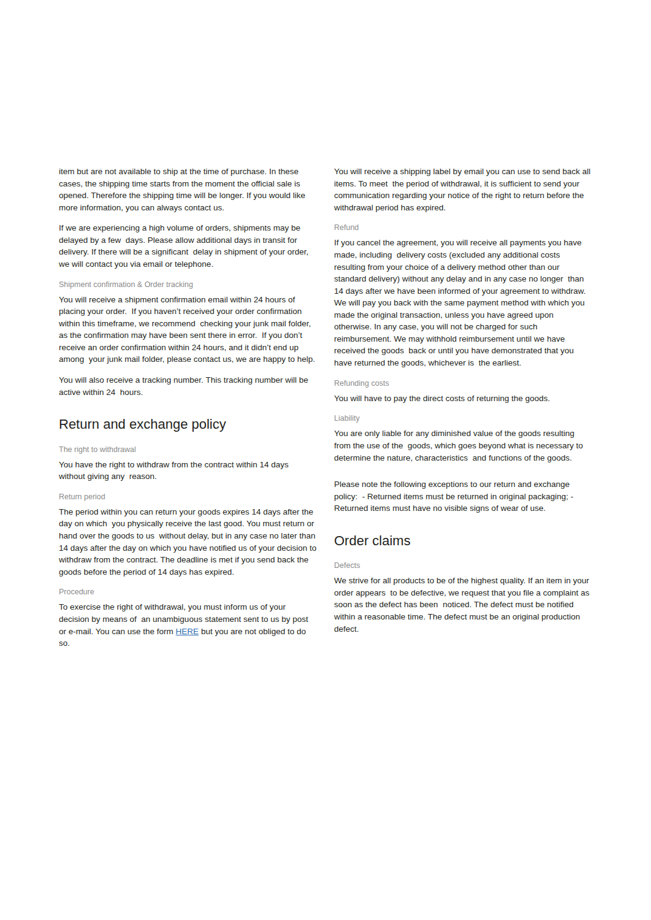item but are not available to ship at the time of purchase. In these cases, the shipping time starts from the moment the official sale is opened. Therefore the shipping time will be longer. If you would like more information, you can always contact us.
If we are experiencing a high volume of orders, shipments may be delayed by a few days. Please allow additional days in transit for delivery. If there will be a significant delay in shipment of your order, we will contact you via email or telephone.
Shipment confirmation & Order tracking
You will receive a shipment confirmation email within 24 hours of placing your order. If you haven’t received your order confirmation within this timeframe, we recommend checking your junk mail folder, as the confirmation may have been sent there in error. If you don’t receive an order confirmation within 24 hours, and it didn’t end up among your junk mail folder, please contact us, we are happy to help.
You will also receive a tracking number. This tracking number will be active within 24 hours.
Return and exchange policy
The right to withdrawal
You have the right to withdraw from the contract within 14 days without giving any reason.
Return period
The period within you can return your goods expires 14 days after the day on which you physically receive the last good. You must return or hand over the goods to us without delay, but in any case no later than 14 days after the day on which you have notified us of your decision to withdraw from the contract. The deadline is met if you send back the goods before the period of 14 days has expired.
Procedure
To exercise the right of withdrawal, you must inform us of your decision by means of an unambiguous statement sent to us by post or e-mail. You can use the form HERE but you are not obliged to do so.
You will receive a shipping label by email you can use to send back all items. To meet the period of withdrawal, it is sufficient to send your communication regarding your notice of the right to return before the withdrawal period has expired.
Refund
If you cancel the agreement, you will receive all payments you have made, including delivery costs (excluded any additional costs resulting from your choice of a delivery method other than our standard delivery) without any delay and in any case no longer than 14 days after we have been informed of your agreement to withdraw. We will pay you back with the same payment method with which you made the original transaction, unless you have agreed upon otherwise. In any case, you will not be charged for such reimbursement. We may withhold reimbursement until we have received the goods back or until you have demonstrated that you have returned the goods, whichever is the earliest.
Refunding costs
You will have to pay the direct costs of returning the goods.
Liability
You are only liable for any diminished value of the goods resulting from the use of the goods, which goes beyond what is necessary to determine the nature, characteristics and functions of the goods.
Please note the following exceptions to our return and exchange policy: - Returned items must be returned in original packaging; - Returned items must have no visible signs of wear of use.
Order claims
Defects
We strive for all products to be of the highest quality. If an item in your order appears to be defective, we request that you file a complaint as soon as the defect has been noticed. The defect must be notified within a reasonable time. The defect must be an original production defect.